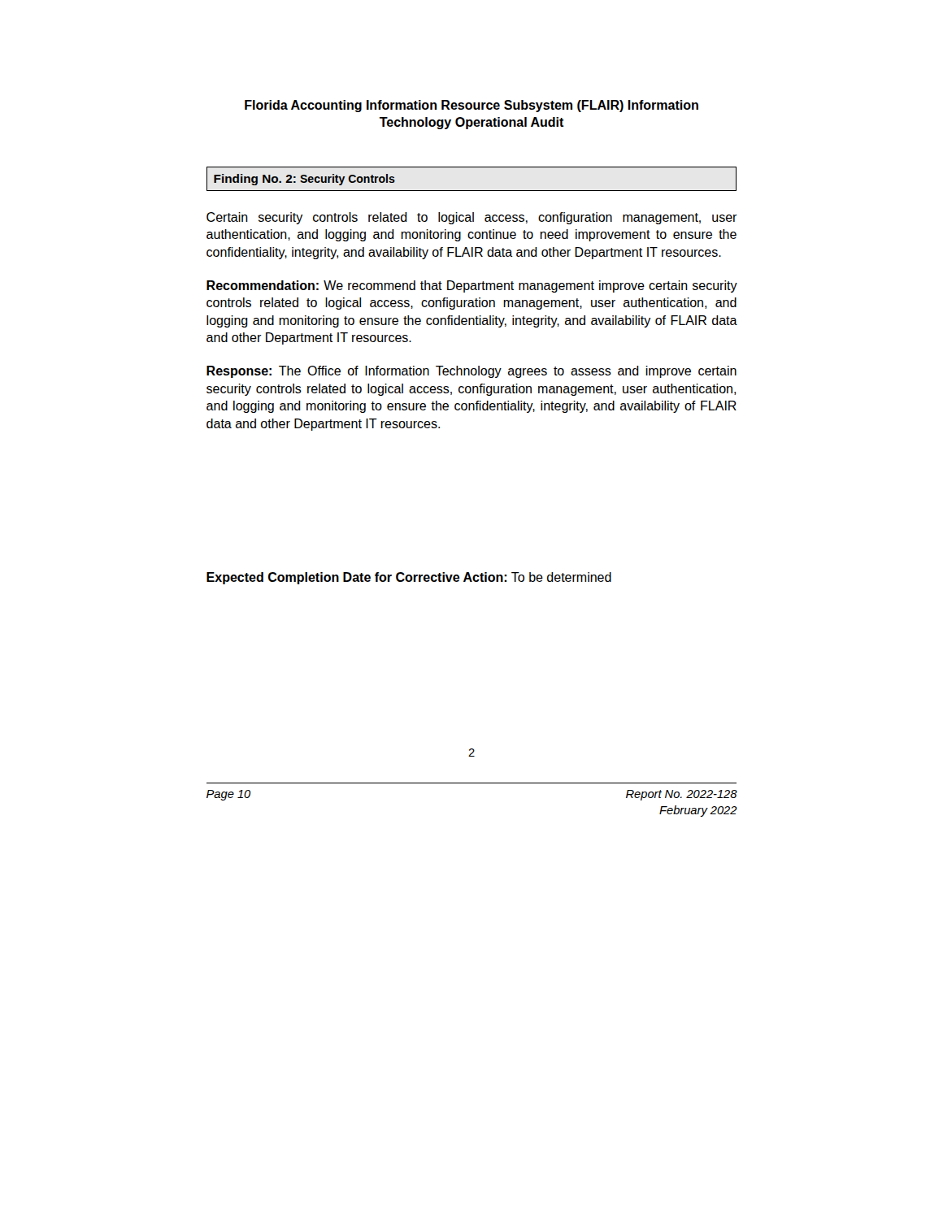Florida Accounting Information Resource Subsystem (FLAIR) Information
Technology Operational Audit
Finding No. 2: Security Controls
Certain security controls related to logical access, configuration management, user authentication, and logging and monitoring continue to need improvement to ensure the confidentiality, integrity, and availability of FLAIR data and other Department IT resources.
Recommendation: We recommend that Department management improve certain security controls related to logical access, configuration management, user authentication, and logging and monitoring to ensure the confidentiality, integrity, and availability of FLAIR data and other Department IT resources.
Response: The Office of Information Technology agrees to assess and improve certain security controls related to logical access, configuration management, user authentication, and logging and monitoring to ensure the confidentiality, integrity, and availability of FLAIR data and other Department IT resources.
Expected Completion Date for Corrective Action: To be determined
2
Page 10
Report No. 2022-128
February 2022